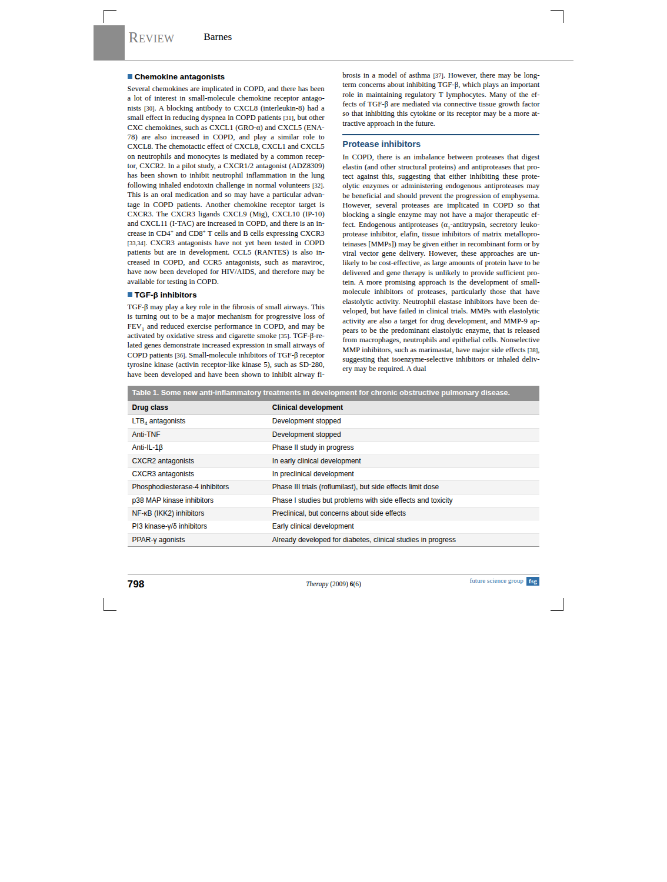Review
Barnes
Chemokine antagonists
Several chemokines are implicated in COPD, and there has been a lot of interest in small-molecule chemokine receptor antagonists [30]. A blocking antibody to CXCL8 (interleukin-8) had a small effect in reducing dyspnea in COPD patients [31], but other CXC chemokines, such as CXCL1 (GRO-α) and CXCL5 (ENA-78) are also increased in COPD, and play a similar role to CXCL8. The chemotactic effect of CXCL8, CXCL1 and CXCL5 on neutrophils and monocytes is mediated by a common receptor, CXCR2. In a pilot study, a CXCR1/2 antagonist (ADZ8309) has been shown to inhibit neutrophil inflammation in the lung following inhaled endotoxin challenge in normal volunteers [32]. This is an oral medication and so may have a particular advantage in COPD patients. Another chemokine receptor target is CXCR3. The CXCR3 ligands CXCL9 (Mig), CXCL10 (IP-10) and CXCL11 (I-TAC) are increased in COPD, and there is an increase in CD4+ and CD8+ T cells and B cells expressing CXCR3 [33,34]. CXCR3 antagonists have not yet been tested in COPD patients but are in development. CCL5 (RANTES) is also increased in COPD, and CCR5 antagonists, such as maraviroc, have now been developed for HIV/AIDS, and therefore may be available for testing in COPD.
TGF-β inhibitors
TGF-β may play a key role in the fibrosis of small airways. This is turning out to be a major mechanism for progressive loss of FEV1 and reduced exercise performance in COPD, and may be activated by oxidative stress and cigarette smoke [35]. TGF-β-related genes demonstrate increased expression in small airways of COPD patients [36]. Small-molecule inhibitors of TGF-β receptor tyrosine kinase (activin receptor-like kinase 5), such as SD-280, have been developed and have been shown to inhibit airway fibrosis in a model of asthma [37]. However, there may be long-term concerns about inhibiting TGF-β, which plays an important role in maintaining regulatory T lymphocytes. Many of the effects of TGF-β are mediated via connective tissue growth factor so that inhibiting this cytokine or its receptor may be a more attractive approach in the future.
Protease inhibitors
In COPD, there is an imbalance between proteases that digest elastin (and other structural proteins) and antiproteases that protect against this, suggesting that either inhibiting these proteolytic enzymes or administering endogenous antiproteases may be beneficial and should prevent the progression of emphysema. However, several proteases are implicated in COPD so that blocking a single enzyme may not have a major therapeutic effect. Endogenous antiproteases (α1-antitrypsin, secretory leukoprotease inhibitor, elafin, tissue inhibitors of matrix metalloproteinases [MMPs]) may be given either in recombinant form or by viral vector gene delivery. However, these approaches are unlikely to be cost-effective, as large amounts of protein have to be delivered and gene therapy is unlikely to provide sufficient protein. A more promising approach is the development of small-molecule inhibitors of proteases, particularly those that have elastolytic activity. Neutrophil elastase inhibitors have been developed, but have failed in clinical trials. MMPs with elastolytic activity are also a target for drug development, and MMP-9 appears to be the predominant elastolytic enzyme, that is released from macrophages, neutrophils and epithelial cells. Nonselective MMP inhibitors, such as marimastat, have major side effects [38], suggesting that isoenzyme-selective inhibitors or inhaled delivery may be required. A dual
Table 1. Some new anti-inflammatory treatments in development for chronic obstructive pulmonary disease.
| Drug class | Clinical development |
| --- | --- |
| LTB 4 antagonists | Development stopped |
| Anti-TNF | Development stopped |
| Anti-IL-1β | Phase II study in progress |
| CXCR2 antagonists | In early clinical development |
| CXCR3 antagonists | In preclinical development |
| Phosphodiesterase-4 inhibitors | Phase III trials (roflumilast), but side effects limit dose |
| p38 MAP kinase inhibitors | Phase I studies but problems with side effects and toxicity |
| NF-κB (IKK2) inhibitors | Preclinical, but concerns about side effects |
| PI3 kinase-γ/δ inhibitors | Early clinical development |
| PPAR-γ agonists | Already developed for diabetes, clinical studies in progress |
798
Therapy (2009) 6(6)
future science groupfsg